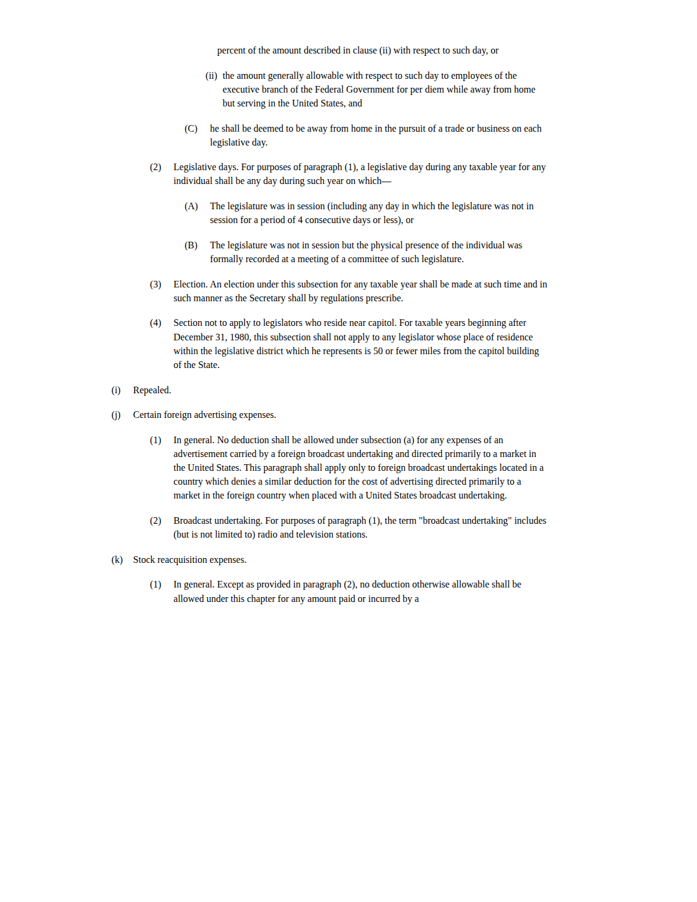percent of the amount described in clause (ii) with respect to such day, or
(ii)
the amount generally allowable with respect to such day to employees of the executive branch of the Federal Government for per diem while away from home but serving in the United States, and
(C)
he shall be deemed to be away from home in the pursuit of a trade or business on each legislative day.
(2)
Legislative days. For purposes of paragraph (1), a legislative day during any taxable year for any individual shall be any day during such year on which—
(A)
The legislature was in session (including any day in which the legislature was not in session for a period of 4 consecutive days or less), or
(B)
The legislature was not in session but the physical presence of the individual was formally recorded at a meeting of a committee of such legislature.
(3)
Election. An election under this subsection for any taxable year shall be made at such time and in such manner as the Secretary shall by regulations prescribe.
(4)
Section not to apply to legislators who reside near capitol. For taxable years beginning after December 31, 1980, this subsection shall not apply to any legislator whose place of residence within the legislative district which he represents is 50 or fewer miles from the capitol building of the State.
(i)
Repealed.
(j)
Certain foreign advertising expenses.
(1)
In general. No deduction shall be allowed under subsection (a) for any expenses of an advertisement carried by a foreign broadcast undertaking and directed primarily to a market in the United States. This paragraph shall apply only to foreign broadcast undertakings located in a country which denies a similar deduction for the cost of advertising directed primarily to a market in the foreign country when placed with a United States broadcast undertaking.
(2)
Broadcast undertaking. For purposes of paragraph (1), the term "broadcast undertaking" includes (but is not limited to) radio and television stations.
(k)
Stock reacquisition expenses.
(1)
In general. Except as provided in paragraph (2), no deduction otherwise allowable shall be allowed under this chapter for any amount paid or incurred by a